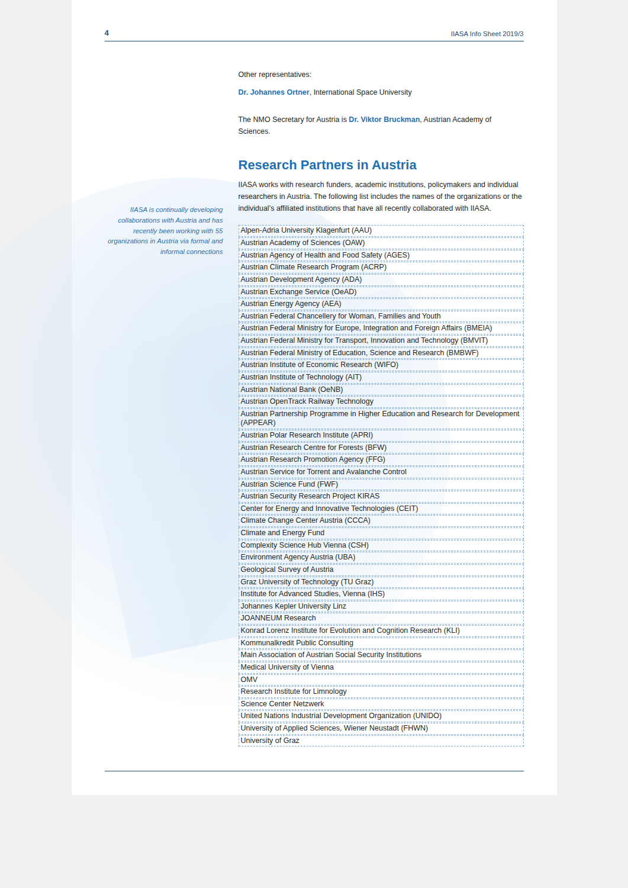4
IIASA Info Sheet 2019/3
IIASA is continually developing collaborations with Austria and has recently been working with 55 organizations in Austria via formal and informal connections
Other representatives: Dr. Johannes Ortner, International Space University
The NMO Secretary for Austria is Dr. Viktor Bruckman, Austrian Academy of Sciences.
Research Partners in Austria
IIASA works with research funders, academic institutions, policymakers and individual researchers in Austria. The following list includes the names of the organizations or the individual’s affiliated institutions that have all recently collaborated with IIASA.
Alpen-Adria University Klagenfurt (AAU)
Austrian Academy of Sciences (OAW)
Austrian Agency of Health and Food Safety (AGES)
Austrian Climate Research Program (ACRP)
Austrian Development Agency (ADA)
Austrian Exchange Service (OeAD)
Austrian Energy Agency (AEA)
Austrian Federal Chancellery for Woman, Families and Youth
Austrian Federal Ministry for Europe, Integration and Foreign Affairs (BMEIA)
Austrian Federal Ministry for Transport, Innovation and Technology (BMVIT)
Austrian Federal Ministry of Education, Science and Research (BMBWF)
Austrian Institute of Economic Research (WIFO)
Austrian Institute of Technology (AIT)
Austrian National Bank (OeNB)
Austrian OpenTrack Railway Technology
Austrian Partnership Programme in Higher Education and Research for Development (APPEAR)
Austrian Polar Research Institute (APRI)
Austrian Research Centre for Forests (BFW)
Austrian Research Promotion Agency (FFG)
Austrian Service for Torrent and Avalanche Control
Austrian Science Fund (FWF)
Austrian Security Research Project KIRAS
Center for Energy and Innovative Technologies (CEIT)
Climate Change Center Austria (CCCA)
Climate and Energy Fund
Complexity Science Hub Vienna (CSH)
Environment Agency Austria (UBA)
Geological Survey of Austria
Graz University of Technology (TU Graz)
Institute for Advanced Studies, Vienna (IHS)
Johannes Kepler University Linz
JOANNEUM Research
Konrad Lorenz Institute for Evolution and Cognition Research (KLI)
Kommunalkredit Public Consulting
Main Association of Austrian Social Security Institutions
Medical University of Vienna
OMV
Research Institute for Limnology
Science Center Netzwerk
United Nations Industrial Development Organization (UNIDO)
University of Applied Sciences, Wiener Neustadt (FHWN)
University of Graz